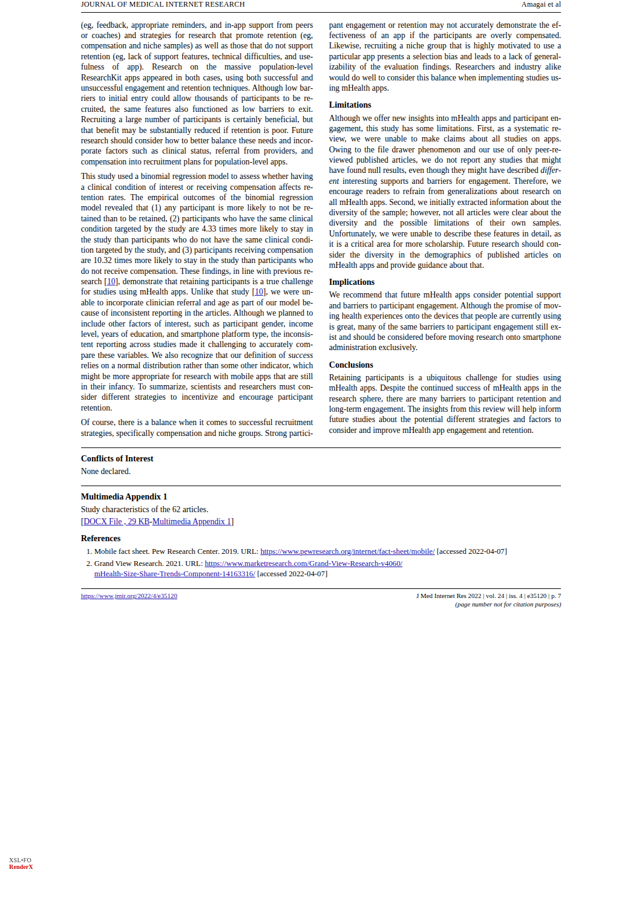Journal of Medical Internet Research
Amagai et al
(eg, feedback, appropriate reminders, and in-app support from peers or coaches) and strategies for research that promote retention (eg, compensation and niche samples) as well as those that do not support retention (eg, lack of support features, technical difficulties, and usefulness of app). Research on the massive population-level ResearchKit apps appeared in both cases, using both successful and unsuccessful engagement and retention techniques. Although low barriers to initial entry could allow thousands of participants to be recruited, the same features also functioned as low barriers to exit. Recruiting a large number of participants is certainly beneficial, but that benefit may be substantially reduced if retention is poor. Future research should consider how to better balance these needs and incorporate factors such as clinical status, referral from providers, and compensation into recruitment plans for population-level apps.
This study used a binomial regression model to assess whether having a clinical condition of interest or receiving compensation affects retention rates. The empirical outcomes of the binomial regression model revealed that (1) any participant is more likely to not be retained than to be retained, (2) participants who have the same clinical condition targeted by the study are 4.33 times more likely to stay in the study than participants who do not have the same clinical condition targeted by the study, and (3) participants receiving compensation are 10.32 times more likely to stay in the study than participants who do not receive compensation. These findings, in line with previous research [10], demonstrate that retaining participants is a true challenge for studies using mHealth apps. Unlike that study [10], we were unable to incorporate clinician referral and age as part of our model because of inconsistent reporting in the articles. Although we planned to include other factors of interest, such as participant gender, income level, years of education, and smartphone platform type, the inconsistent reporting across studies made it challenging to accurately compare these variables. We also recognize that our definition of success relies on a normal distribution rather than some other indicator, which might be more appropriate for research with mobile apps that are still in their infancy. To summarize, scientists and researchers must consider different strategies to incentivize and encourage participant retention.
Of course, there is a balance when it comes to successful recruitment strategies, specifically compensation and niche groups. Strong participant engagement or retention may not accurately demonstrate the effectiveness of an app if the participants are overly compensated. Likewise, recruiting a niche group that is highly motivated to use a particular app presents a selection bias and leads to a lack of generalizability of the evaluation findings. Researchers and industry alike would do well to consider this balance when implementing studies using mHealth apps.
Limitations
Although we offer new insights into mHealth apps and participant engagement, this study has some limitations. First, as a systematic review, we were unable to make claims about all studies on apps. Owing to the file drawer phenomenon and our use of only peer-reviewed published articles, we do not report any studies that might have found null results, even though they might have described different interesting supports and barriers for engagement. Therefore, we encourage readers to refrain from generalizations about research on all mHealth apps. Second, we initially extracted information about the diversity of the sample; however, not all articles were clear about the diversity and the possible limitations of their own samples. Unfortunately, we were unable to describe these features in detail, as it is a critical area for more scholarship. Future research should consider the diversity in the demographics of published articles on mHealth apps and provide guidance about that.
Implications
We recommend that future mHealth apps consider potential support and barriers to participant engagement. Although the promise of moving health experiences onto the devices that people are currently using is great, many of the same barriers to participant engagement still exist and should be considered before moving research onto smartphone administration exclusively.
Conclusions
Retaining participants is a ubiquitous challenge for studies using mHealth apps. Despite the continued success of mHealth apps in the research sphere, there are many barriers to participant retention and long-term engagement. The insights from this review will help inform future studies about the potential different strategies and factors to consider and improve mHealth app engagement and retention.
Conflicts of Interest
None declared.
Multimedia Appendix 1
Study characteristics of the 62 articles.
[DOCX File , 29 KB-Multimedia Appendix 1]
References
Mobile fact sheet. Pew Research Center. 2019. URL: https://www.pewresearch.org/internet/fact-sheet/mobile/ [accessed 2022-04-07]
Grand View Research. 2021. URL: https://www.marketresearch.com/Grand-View-Research-v4060/
mHealth-Size-Share-Trends-Component-14163316/ [accessed 2022-04-07]
https://www.jmir.org/2022/4/e35120
J Med Internet Res 2022 | vol. 24 | iss. 4 | e35120 | p. 7
(page number not for citation purposes)
XSL•FO
RenderX